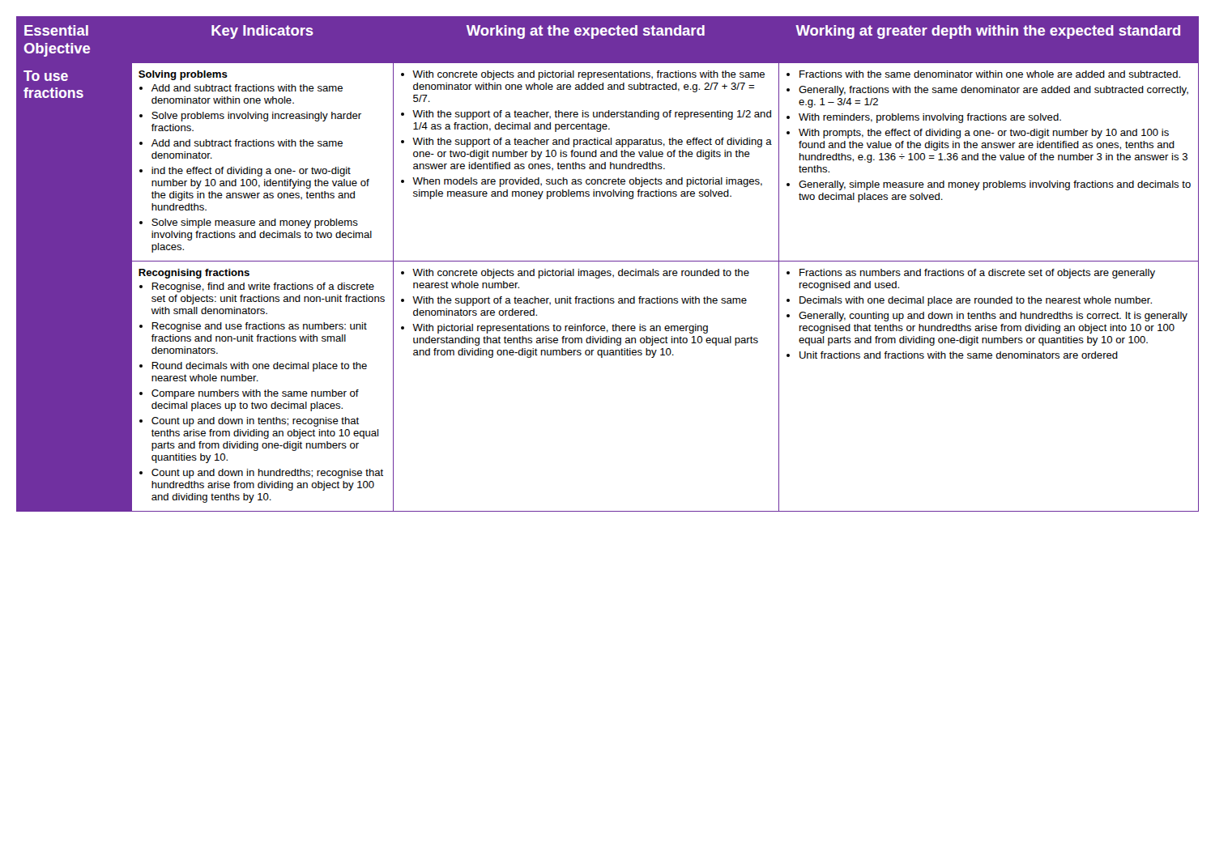| Essential Objective | Key Indicators | Working at the expected standard | Working at greater depth within the expected standard |
| --- | --- | --- | --- |
| To use fractions | Solving problems Add and subtract fractions with the same denominator within one whole. Solve problems involving increasingly harder fractions. Add and subtract fractions with the same denominator. ind the effect of dividing a one- or two-digit number by 10 and 100, identifying the value of the digits in the answer as ones, tenths and hundredths. Solve simple measure and money problems involving fractions and decimals to two decimal places. | With concrete objects and pictorial representations, fractions with the same denominator within one whole are added and subtracted, e.g. 2/7 + 3/7 = 5/7. With the support of a teacher, there is understanding of representing 1/2 and 1/4 as a fraction, decimal and percentage. With the support of a teacher and practical apparatus, the effect of dividing a one- or two-digit number by 10 is found and the value of the digits in the answer are identified as ones, tenths and hundredths. When models are provided, such as concrete objects and pictorial images, simple measure and money problems involving fractions are solved. | Fractions with the same denominator within one whole are added and subtracted. Generally, fractions with the same denominator are added and subtracted correctly, e.g. 1 – 3/4 = 1/2 With reminders, problems involving fractions are solved. With prompts, the effect of dividing a one- or two-digit number by 10 and 100 is found and the value of the digits in the answer are identified as ones, tenths and hundredths, e.g. 136 ÷ 100 = 1.36 and the value of the number 3 in the answer is 3 tenths. Generally, simple measure and money problems involving fractions and decimals to two decimal places are solved. |
| Recognising fractions Recognise, find and write fractions of a discrete set of objects: unit fractions and non-unit fractions with small denominators. Recognise and use fractions as numbers: unit fractions and non-unit fractions with small denominators. Round decimals with one decimal place to the nearest whole number. Compare numbers with the same number of decimal places up to two decimal places. Count up and down in tenths; recognise that tenths arise from dividing an object into 10 equal parts and from dividing one-digit numbers or quantities by 10. Count up and down in hundredths; recognise that hundredths arise from dividing an object by 100 and dividing tenths by 10. | With concrete objects and pictorial images, decimals are rounded to the nearest whole number. With the support of a teacher, unit fractions and fractions with the same denominators are ordered. With pictorial representations to reinforce, there is an emerging understanding that tenths arise from dividing an object into 10 equal parts and from dividing one-digit numbers or quantities by 10. | Fractions as numbers and fractions of a discrete set of objects are generally recognised and used. Decimals with one decimal place are rounded to the nearest whole number. Generally, counting up and down in tenths and hundredths is correct. It is generally recognised that tenths or hundredths arise from dividing an object into 10 or 100 equal parts and from dividing one-digit numbers or quantities by 10 or 100. Unit fractions and fractions with the same denominators are ordered |